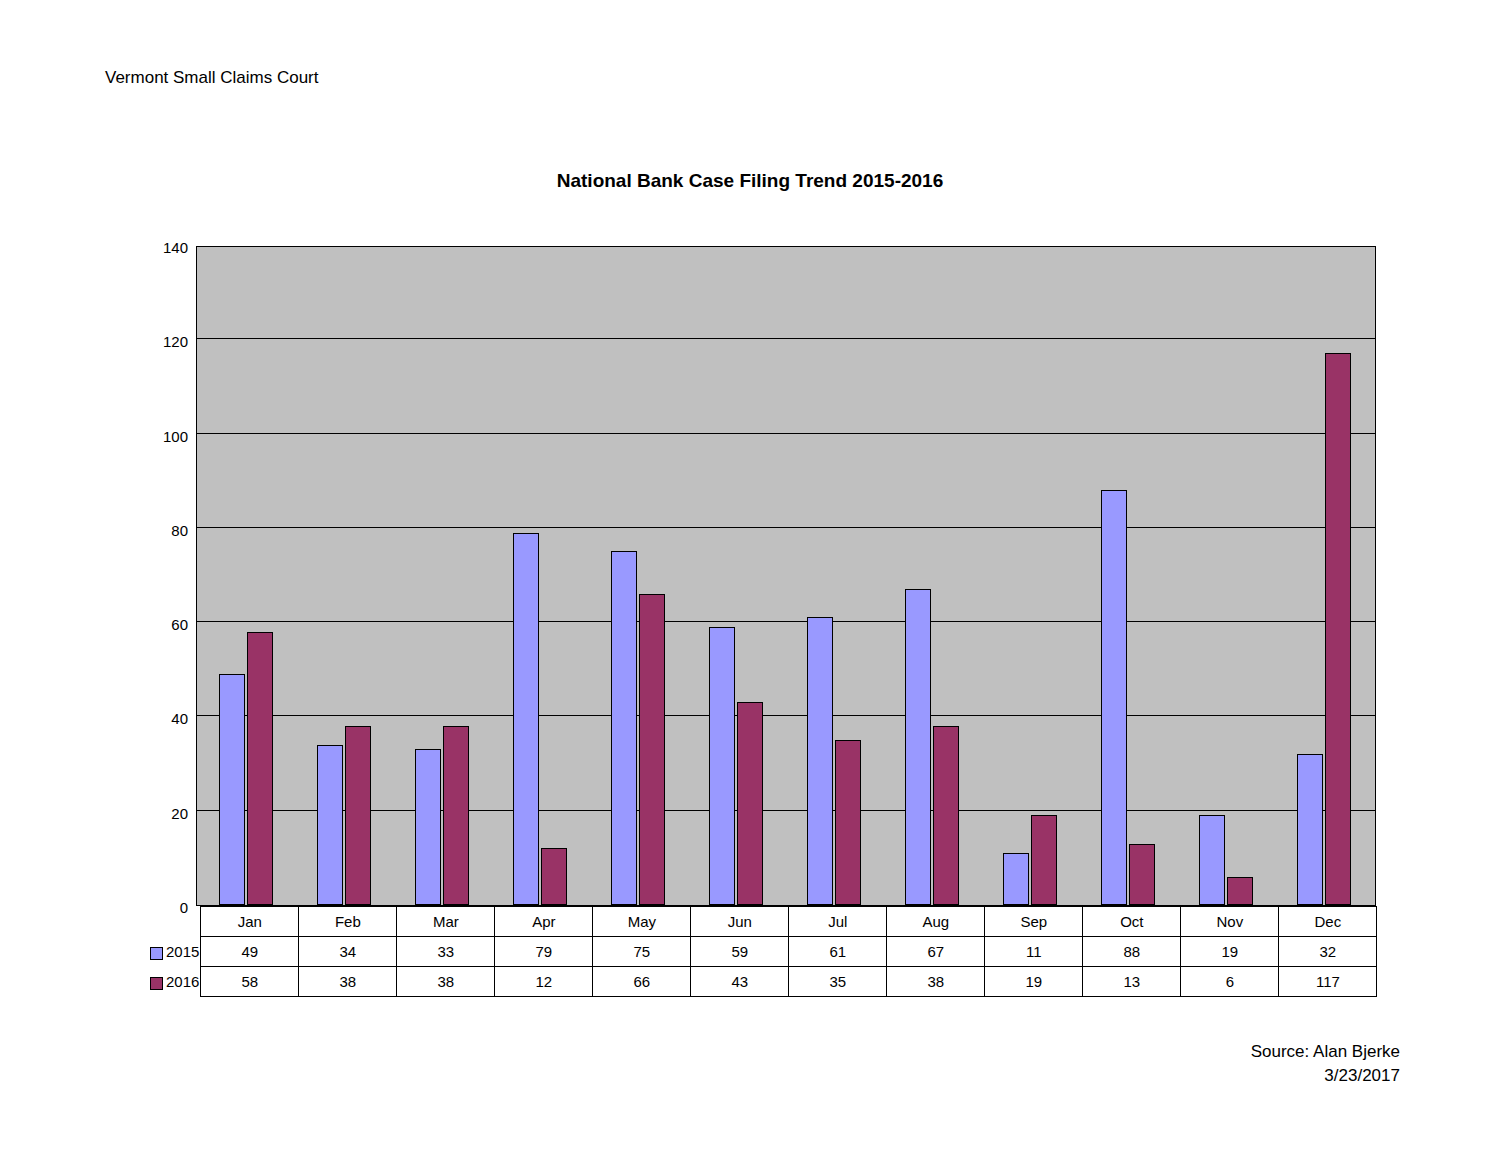Vermont Small Claims Court
National Bank Case Filing Trend 2015-2016
140
120
100
80
60
40
20
0
| | Jan | Feb | Mar | Apr | May | Jun | Jul | Aug | Sep | Oct | Nov | Dec |
| 2015 | 49 | 34 | 33 | 79 | 75 | 59 | 61 | 67 | 11 | 88 | 19 | 32 |
| 2016 | 58 | 38 | 38 | 12 | 66 | 43 | 35 | 38 | 19 | 13 | 6 | 117 |
Source: Alan Bjerke
3/23/2017